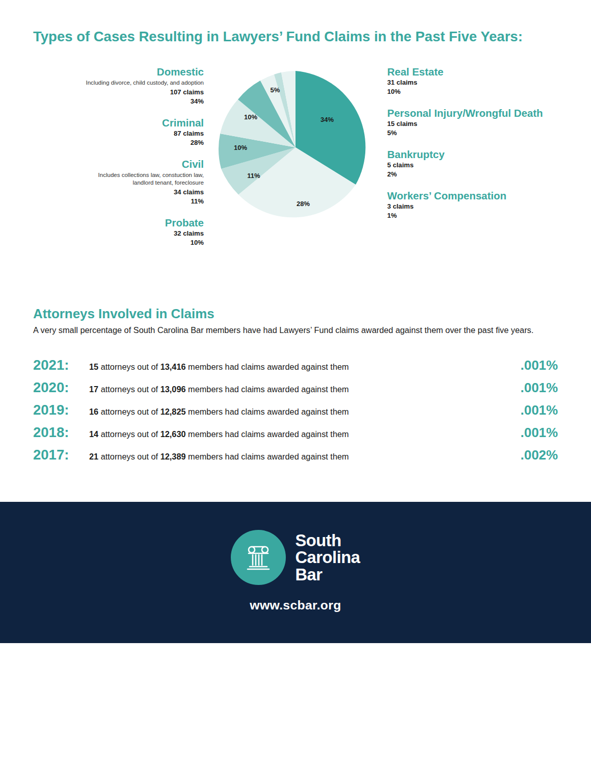Types of Cases Resulting in Lawyers’ Fund Claims in the Past Five Years:
Domestic Including divorce, child custody, and adoption 107 claims 34%
Criminal 87 claims 28%
Civil Includes collections law, constuction law,
landlord tenant, foreclosure 34 claims 11%
Probate 32 claims 10%
34% 28% 11% 10% 10% 5%
Real Estate 31 claims 10%
Personal Injury/Wrongful Death 15 claims 5%
Bankruptcy 5 claims 2%
Workers’ Compensation 3 claims 1%
Attorneys Involved in Claims
A very small percentage of South Carolina Bar members have had Lawyers’ Fund claims awarded against them over the past five years.
| 2021: | 15 attorneys out of 13,416 members had claims awarded against them | .001% |
| 2020: | 17 attorneys out of 13,096 members had claims awarded against them | .001% |
| 2019: | 16 attorneys out of 12,825 members had claims awarded against them | .001% |
| 2018: | 14 attorneys out of 12,630 members had claims awarded against them | .001% |
| 2017: | 21 attorneys out of 12,389 members had claims awarded against them | .002% |
South
Carolina
Bar
www.scbar.org